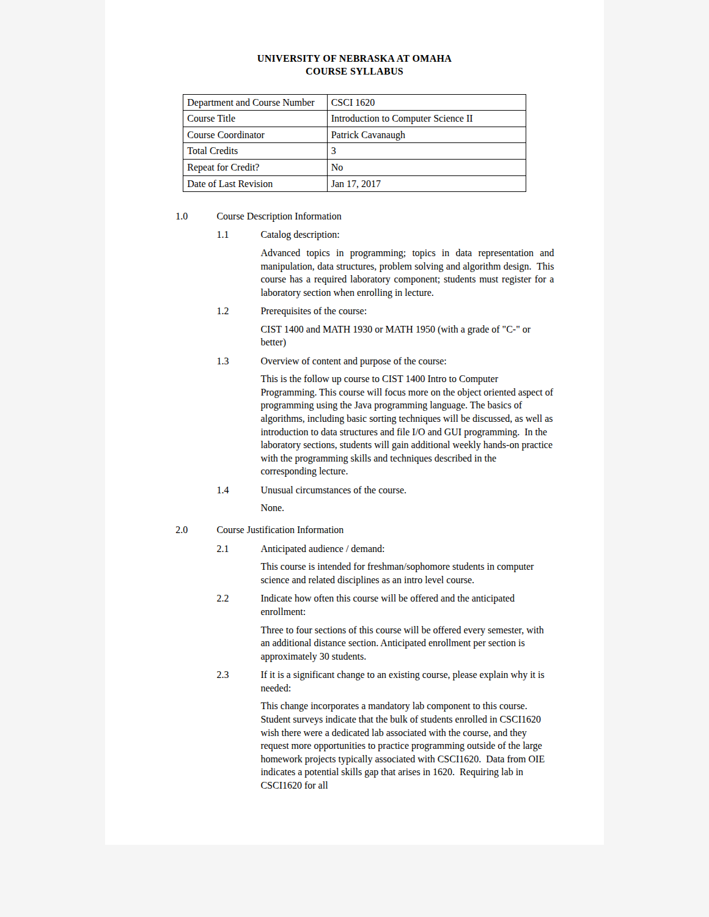UNIVERSITY OF NEBRASKA AT OMAHACOURSE SYLLABUS
| Department and Course Number | CSCI 1620 |
| Course Title | Introduction to Computer Science II |
| Course Coordinator | Patrick Cavanaugh |
| Total Credits | 3 |
| Repeat for Credit? | No |
| Date of Last Revision | Jan 17, 2017 |
1.0
Course Description Information
1.1
Catalog description:
Advanced topics in programming; topics in data representation and manipulation, data structures, problem solving and algorithm design. This course has a required laboratory component; students must register for a laboratory section when enrolling in lecture.
1.2
Prerequisites of the course:
CIST 1400 and MATH 1930 or MATH 1950 (with a grade of "C-" or better)
1.3
Overview of content and purpose of the course:
This is the follow up course to CIST 1400 Intro to Computer Programming. This course will focus more on the object oriented aspect of programming using the Java programming language. The basics of algorithms, including basic sorting techniques will be discussed, as well as introduction to data structures and file I/O and GUI programming. In the laboratory sections, students will gain additional weekly hands-on practice with the programming skills and techniques described in the corresponding lecture.
1.4
Unusual circumstances of the course.
None.
2.0
Course Justification Information
2.1
Anticipated audience / demand:
This course is intended for freshman/sophomore students in computer science and related disciplines as an intro level course.
2.2
Indicate how often this course will be offered and the anticipated enrollment:
Three to four sections of this course will be offered every semester, with an additional distance section. Anticipated enrollment per section is approximately 30 students.
2.3
If it is a significant change to an existing course, please explain why it is needed:
This change incorporates a mandatory lab component to this course. Student surveys indicate that the bulk of students enrolled in CSCI1620 wish there were a dedicated lab associated with the course, and they request more opportunities to practice programming outside of the large homework projects typically associated with CSCI1620. Data from OIE indicates a potential skills gap that arises in 1620. Requiring lab in CSCI1620 for all